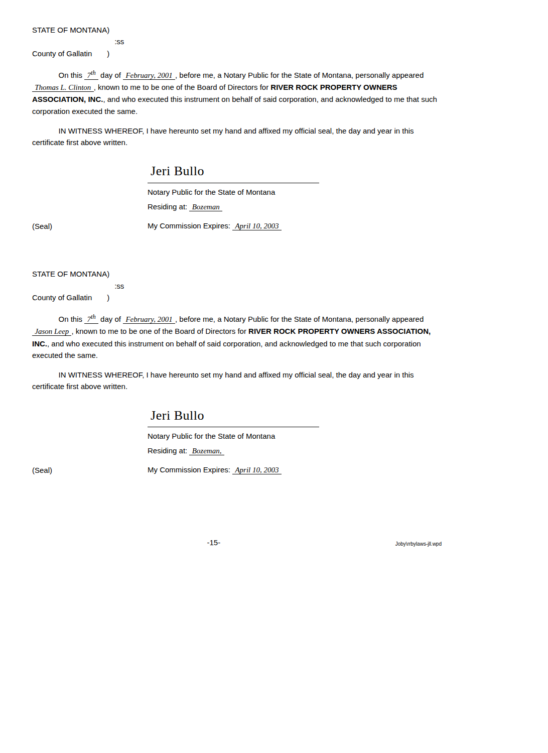| STATE OF MONTANA | ) | |
| | | :ss |
| County of Gallatin | ) | |
On this 7th day of February, 2001, before me, a Notary Public for the State of Montana, personally appeared Thomas L. Clinton, known to me to be one of the Board of Directors for RIVER ROCK PROPERTY OWNERS ASSOCIATION, INC., and who executed this instrument on behalf of said corporation, and acknowledged to me that such corporation executed the same.
IN WITNESS WHEREOF, I have hereunto set my hand and affixed my official seal, the day and year in this certificate first above written.
Jeri Bullo
Notary Public for the State of Montana
Residing at: Bozeman
My Commission Expires: April 10, 2003
(Seal)
| STATE OF MONTANA | ) | |
| | | :ss |
| County of Gallatin | ) | |
On this 7th day of February, 2001, before me, a Notary Public for the State of Montana, personally appeared Jason Leep, known to me to be one of the Board of Directors for RIVER ROCK PROPERTY OWNERS ASSOCIATION, INC., and who executed this instrument on behalf of said corporation, and acknowledged to me that such corporation executed the same.
IN WITNESS WHEREOF, I have hereunto set my hand and affixed my official seal, the day and year in this certificate first above written.
Jeri Bullo
Notary Public for the State of Montana
Residing at: Bozeman,
My Commission Expires: April 10, 2003
(Seal)
-15-
Joby\rrbylaws-jll.wpd